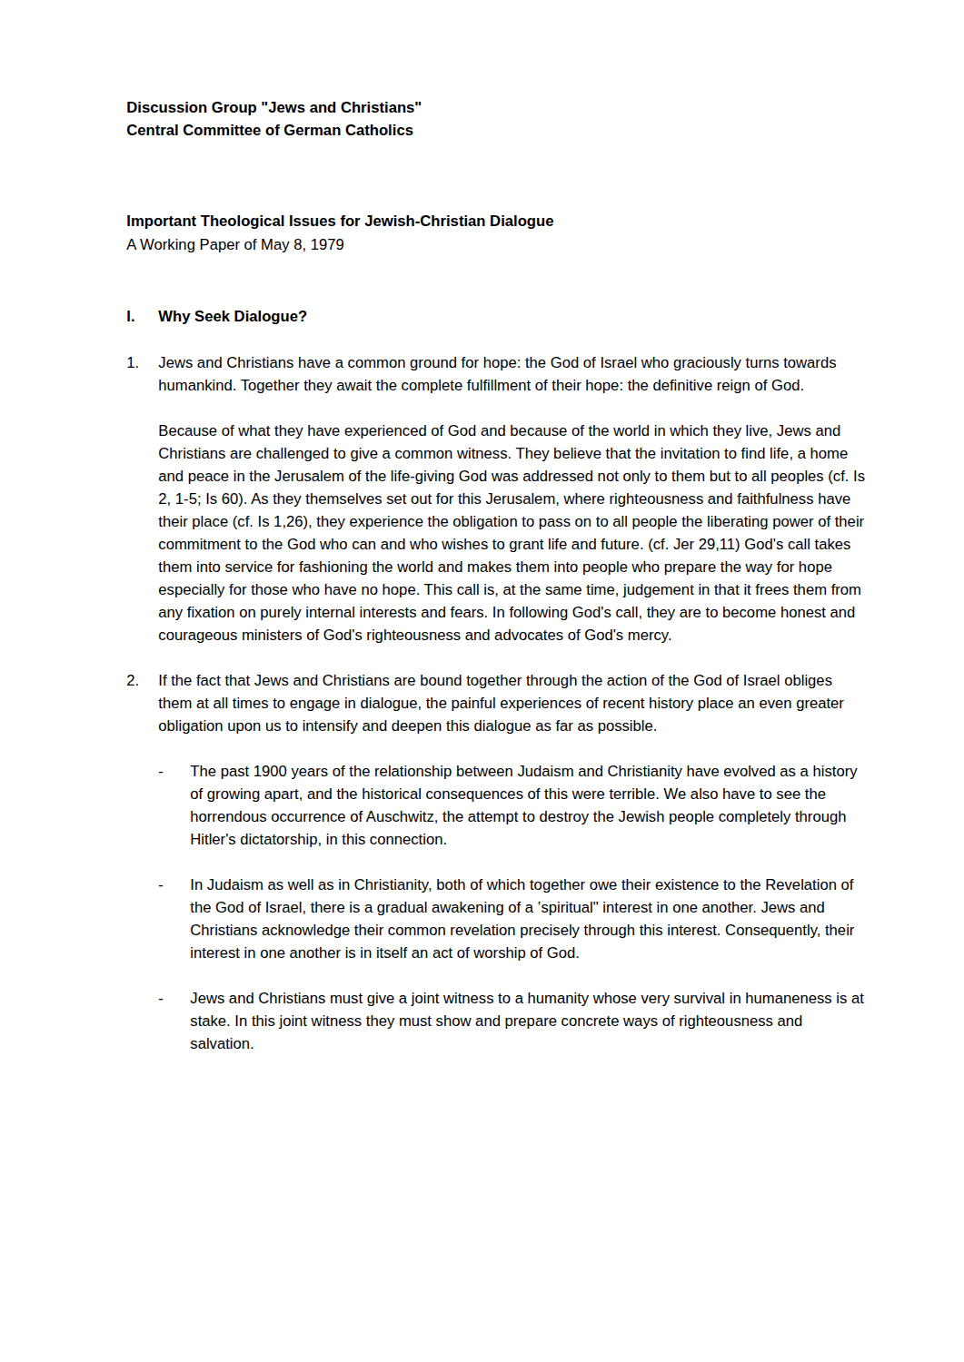Discussion Group "Jews and Christians"
Central Committee of German Catholics
Important Theological Issues for Jewish-Christian Dialogue
A Working Paper of May 8, 1979
I. Why Seek Dialogue?
1.
Jews and Christians have a common ground for hope: the God of Israel who graciously turns towards humankind. Together they await the complete fulfillment of their hope: the definitive reign of God.
Because of what they have experienced of God and because of the world in which they live, Jews and Christians are challenged to give a common witness. They believe that the invitation to find life, a home and peace in the Jerusalem of the life-giving God was addressed not only to them but to all peoples (cf. Is 2, 1-5; Is 60). As they themselves set out for this Jerusalem, where righteousness and faithfulness have their place (cf. Is 1,26), they experience the obligation to pass on to all people the liberating power of their commitment to the God who can and who wishes to grant life and future. (cf. Jer 29,11) God's call takes them into service for fashioning the world and makes them into people who prepare the way for hope especially for those who have no hope. This call is, at the same time, judgement in that it frees them from any fixation on purely internal interests and fears. In following God's call, they are to become honest and courageous ministers of God's righteousness and advocates of God's mercy.
2.
If the fact that Jews and Christians are bound together through the action of the God of Israel obliges them at all times to engage in dialogue, the painful experiences of recent history place an even greater obligation upon us to intensify and deepen this dialogue as far as possible.
The past 1900 years of the relationship between Judaism and Christianity have evolved as a history of growing apart, and the historical consequences of this were terrible. We also have to see the horrendous occurrence of Auschwitz, the attempt to destroy the Jewish people completely through Hitler's dictatorship, in this connection.
In Judaism as well as in Christianity, both of which together owe their existence to the Revelation of the God of Israel, there is a gradual awakening of a ‛spiritual" interest in one another. Jews and Christians acknowledge their common revelation precisely through this interest. Consequently, their interest in one another is in itself an act of worship of God.
Jews and Christians must give a joint witness to a humanity whose very survival in humaneness is at stake. In this joint witness they must show and prepare concrete ways of righteousness and salvation.